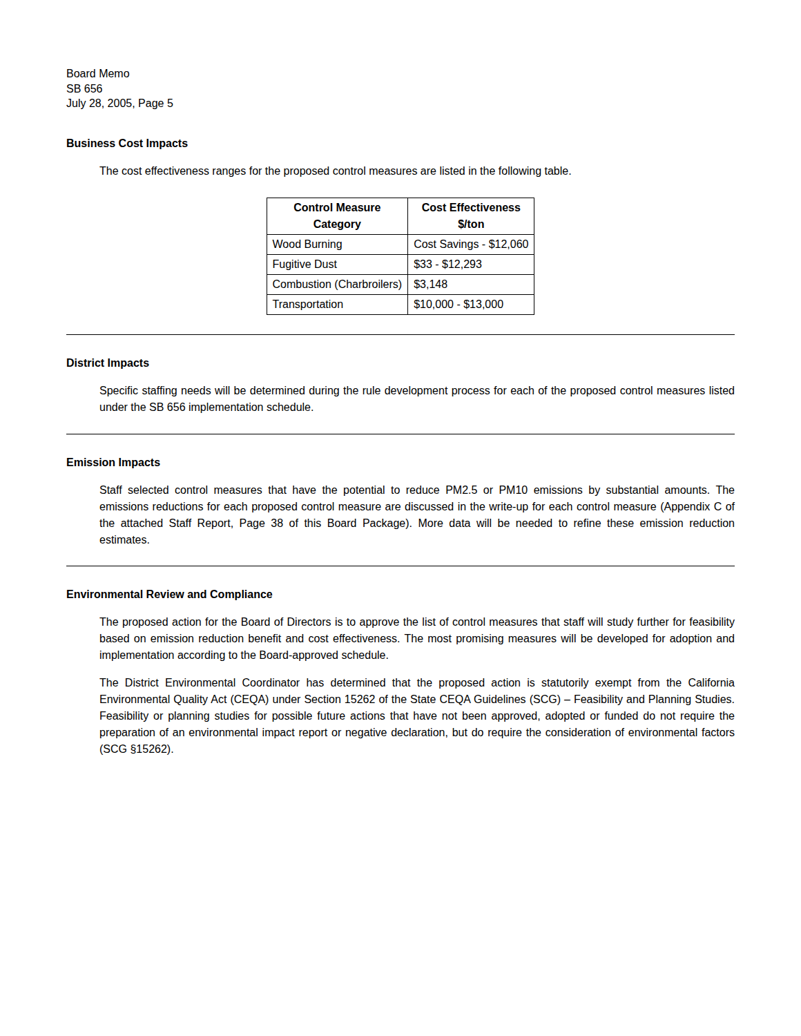Board Memo
SB 656
July 28, 2005, Page 5
Business Cost Impacts
The cost effectiveness ranges for the proposed control measures are listed in the following table.
| Control Measure Category | Cost Effectiveness $/ton |
| --- | --- |
| Wood Burning | Cost Savings - $12,060 |
| Fugitive Dust | $33 - $12,293 |
| Combustion (Charbroilers) | $3,148 |
| Transportation | $10,000 - $13,000 |
District Impacts
Specific staffing needs will be determined during the rule development process for each of the proposed control measures listed under the SB 656 implementation schedule.
Emission Impacts
Staff selected control measures that have the potential to reduce PM2.5 or PM10 emissions by substantial amounts. The emissions reductions for each proposed control measure are discussed in the write-up for each control measure (Appendix C of the attached Staff Report, Page 38 of this Board Package). More data will be needed to refine these emission reduction estimates.
Environmental Review and Compliance
The proposed action for the Board of Directors is to approve the list of control measures that staff will study further for feasibility based on emission reduction benefit and cost effectiveness. The most promising measures will be developed for adoption and implementation according to the Board-approved schedule.
The District Environmental Coordinator has determined that the proposed action is statutorily exempt from the California Environmental Quality Act (CEQA) under Section 15262 of the State CEQA Guidelines (SCG) – Feasibility and Planning Studies. Feasibility or planning studies for possible future actions that have not been approved, adopted or funded do not require the preparation of an environmental impact report or negative declaration, but do require the consideration of environmental factors (SCG §15262).